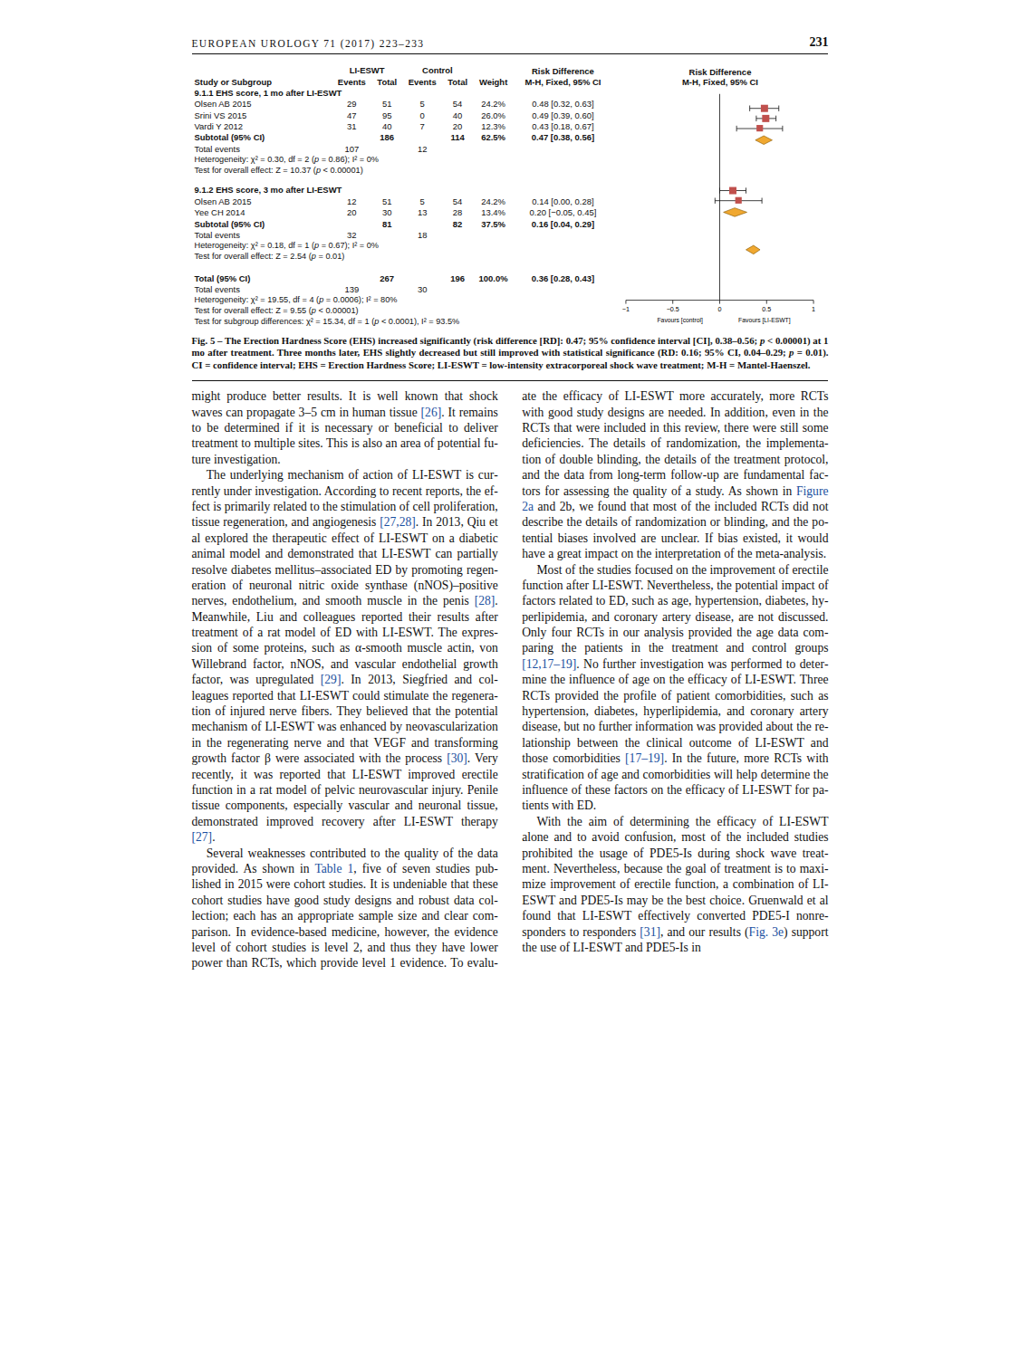European Urology 71 (2017) 223–233
231
| Study or Subgroup | LI-ESWT | Control | Weight | Risk Difference M-H, Fixed, 95% CI | Risk Difference M-H, Fixed, 95% CI |
| --- | --- | --- | --- | --- | --- |
| Events | Total | Events | Total |
| 9.1.1 EHS score, 1 mo after LI-ESWT | −1 −0.5 0 0.5 1 Favours [control] Favours [LI-ESWT] |
| Olsen AB 2015 | 29 | 51 | 5 | 54 | 24.2% | 0.48 [0.32, 0.63] |
| Srini VS 2015 | 47 | 95 | 0 | 40 | 26.0% | 0.49 [0.39, 0.60] |
| Vardi Y 2012 | 31 | 40 | 7 | 20 | 12.3% | 0.43 [0.18, 0.67] |
| Subtotal (95% CI) | | 186 | | 114 | 62.5% | 0.47 [0.38, 0.56] |
| Total events | 107 | | 12 | | | |
| Heterogeneity: χ² = 0.30, df = 2 ( p = 0.86); I² = 0% |
| Test for overall effect: Z = 10.37 ( p < 0.00001) |
| 9.1.2 EHS score, 3 mo after LI-ESWT |
| Olsen AB 2015 | 12 | 51 | 5 | 54 | 24.2% | 0.14 [0.00, 0.28] |
| Yee CH 2014 | 20 | 30 | 13 | 28 | 13.4% | 0.20 [−0.05, 0.45] |
| Subtotal (95% CI) | | 81 | | 82 | 37.5% | 0.16 [0.04, 0.29] |
| Total events | 32 | | 18 | | | |
| Heterogeneity: χ² = 0.18, df = 1 ( p = 0.67); I² = 0% |
| Test for overall effect: Z = 2.54 ( p = 0.01) |
| Total (95% CI) | | 267 | | 196 | 100.0% | 0.36 [0.28, 0.43] |
| Total events | 139 | | 30 | | | |
| Heterogeneity: χ² = 19.55, df = 4 ( p = 0.0006); I² = 80% |
| Test for overall effect: Z = 9.55 ( p < 0.00001) |
| Test for subgroup differences: χ² = 15.34, df = 1 ( p < 0.0001), I² = 93.5% |
Fig. 5 – The Erection Hardness Score (EHS) increased significantly (risk difference [RD]: 0.47; 95% confidence interval [CI], 0.38–0.56; p < 0.00001) at 1 mo after treatment. Three months later, EHS slightly decreased but still improved with statistical significance (RD: 0.16; 95% CI, 0.04–0.29; p = 0.01). CI = confidence interval; EHS = Erection Hardness Score; LI-ESWT = low-intensity extracorporeal shock wave treatment; M-H = Mantel-Haenszel.
might produce better results. It is well known that shock waves can propagate 3–5 cm in human tissue [26]. It remains to be determined if it is necessary or beneficial to deliver treatment to multiple sites. This is also an area of potential future investigation.
The underlying mechanism of action of LI-ESWT is currently under investigation. According to recent reports, the effect is primarily related to the stimulation of cell proliferation, tissue regeneration, and angiogenesis [27,28]. In 2013, Qiu et al explored the therapeutic effect of LI-ESWT on a diabetic animal model and demonstrated that LI-ESWT can partially resolve diabetes mellitus–associated ED by promoting regeneration of neuronal nitric oxide synthase (nNOS)–positive nerves, endothelium, and smooth muscle in the penis [28]. Meanwhile, Liu and colleagues reported their results after treatment of a rat model of ED with LI-ESWT. The expression of some proteins, such as α-smooth muscle actin, von Willebrand factor, nNOS, and vascular endothelial growth factor, was upregulated [29]. In 2013, Siegfried and colleagues reported that LI-ESWT could stimulate the regeneration of injured nerve fibers. They believed that the potential mechanism of LI-ESWT was enhanced by neovascularization in the regenerating nerve and that VEGF and transforming growth factor β were associated with the process [30]. Very recently, it was reported that LI-ESWT improved erectile function in a rat model of pelvic neurovascular injury. Penile tissue components, especially vascular and neuronal tissue, demonstrated improved recovery after LI-ESWT therapy [27].
Several weaknesses contributed to the quality of the data provided. As shown in Table 1, five of seven studies published in 2015 were cohort studies. It is undeniable that these cohort studies have good study designs and robust data collection; each has an appropriate sample size and clear comparison. In evidence-based medicine, however, the evidence level of cohort studies is level 2, and thus they have lower power than RCTs, which provide level 1 evidence. To evaluate the efficacy of LI-ESWT more accurately, more RCTs with good study designs are needed. In addition, even in the RCTs that were included in this review, there were still some deficiencies. The details of randomization, the implementation of double blinding, the details of the treatment protocol, and the data from long-term follow-up are fundamental factors for assessing the quality of a study. As shown in Figure 2a and 2b, we found that most of the included RCTs did not describe the details of randomization or blinding, and the potential biases involved are unclear. If bias existed, it would have a great impact on the interpretation of the meta-analysis.
Most of the studies focused on the improvement of erectile function after LI-ESWT. Nevertheless, the potential impact of factors related to ED, such as age, hypertension, diabetes, hyperlipidemia, and coronary artery disease, are not discussed. Only four RCTs in our analysis provided the age data comparing the patients in the treatment and control groups [12,17–19]. No further investigation was performed to determine the influence of age on the efficacy of LI-ESWT. Three RCTs provided the profile of patient comorbidities, such as hypertension, diabetes, hyperlipidemia, and coronary artery disease, but no further information was provided about the relationship between the clinical outcome of LI-ESWT and those comorbidities [17–19]. In the future, more RCTs with stratification of age and comorbidities will help determine the influence of these factors on the efficacy of LI-ESWT for patients with ED.
With the aim of determining the efficacy of LI-ESWT alone and to avoid confusion, most of the included studies prohibited the usage of PDE5-Is during shock wave treatment. Nevertheless, because the goal of treatment is to maximize improvement of erectile function, a combination of LI-ESWT and PDE5-Is may be the best choice. Gruenwald et al found that LI-ESWT effectively converted PDE5-I nonresponders to responders [31], and our results (Fig. 3e) support the use of LI-ESWT and PDE5-Is in